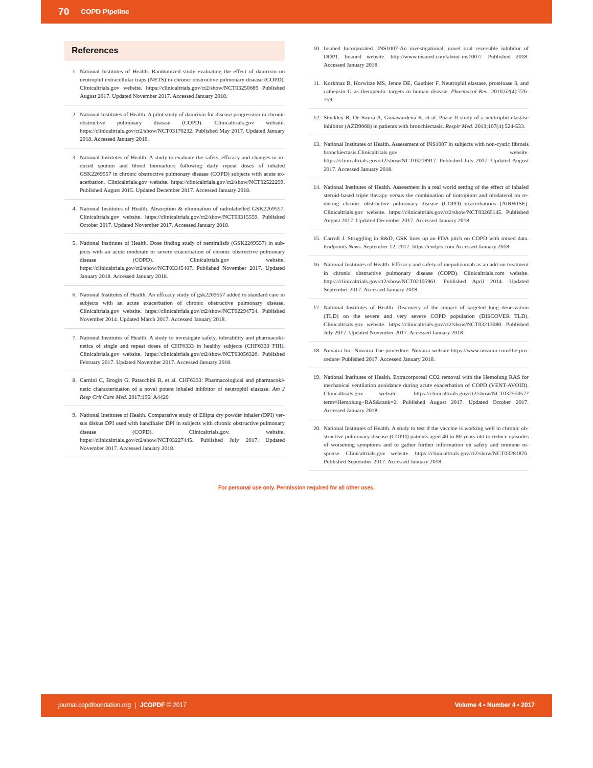70 COPD Pipeline
References
National Institutes of Health. Randomized study evaluating the effect of danirixin on neutrophil extracellular traps (NETS) in chronic obstructive pulmonary disease (COPD). Clinicaltrials.gov website. https://clinicaltrials.gov/ct2/show/NCT03250689 Published August 2017. Updated November 2017. Accessed January 2018.
National Institutes of Health. A pilot study of danirixin for disease progression in chronic obstructive pulmonary disease (COPD). Clinicaltrials.gov website. https://clinicaltrials.gov/ct2/show/NCT03170232. Published May 2017. Updated January 2018. Accessed January 2018.
National Institutes of Health. A study to evaluate the safety, efficacy and changes in induced sputum and blood biomarkers following daily repeat doses of inhaled GSK2269557 in chronic obstructive pulmonary disease (COPD) subjects with acute exacerbation. Clinicaltrials.gov website. https://clinicaltrials.gov/ct2/show/NCT02522299. Published August 2015. Updated December 2017. Accessed January 2018.
National Institutes of Health. Absorption & elimination of radiolabelled GSK2269557. Clinicaltrials.gov website. https://clinicaltrials.gov/ct2/show/NCT03315559. Published October 2017. Updated November 2017. Accessed January 2018.
National Institutes of Health. Dose finding study of nemiralisib (GSK2269557) in subjects with an acute moderate or severe exacerbation of chronic obstructive pulmonary disease (COPD). Clinicaltrials.gov website. https://clinicaltrials.gov/ct2/show/NCT03345407. Published November 2017. Updated January 2018. Accessed January 2018.
National Institutes of Health. An efficacy study of gsk2269557 added to standard care in subjects with an acute exacerbation of chronic obstructive pulmonary disease. Clinicaltrials.gov website. https://clinicaltrials.gov/ct2/show/NCT02294734. Published November 2014. Updated March 2017. Accessed January 2018.
National Institutes of Health. A study to investigate safety, tolerability and pharmacokinetics of single and repeat doses of CHF6333 in healthy subjects (CHF6333 FIH). Clinicaltrials.gov website. https://clinicaltrials.gov/ct2/show/NCT03056326. Published February 2017. Updated November 2017. Accessed January 2018.
Carnini C, Brogin G, Patacchini R, et al. CHF6333: Pharmacological and pharmacokinetic characterization of a novel potent inhaled inhibitor of neutrophil elastase. Am J Resp Crit Care Med. 2017;195: A4420
National Institutes of Health. Comparative study of Ellipta dry powder inhaler (DPI) versus diskus DPI used with handihaler DPI in subjects with chronic obstructive pulmonary disease (COPD). Clinicaltrials.gov. website. https://clinicaltrials.gov/ct2/show/NCT03227445. Published July 2017. Updated November 2017. Accessed January 2018.
Insmed Incorporated. INS1007-An investigational, novel oral reversible inhibitor of DDP1. Insmed website. http://www.insmed.com/about-ins1007/. Published 2018. Accessed January 2018.
Korkmaz B, Horwitze MS, Jenne DE, Gauthier F. Neutrophil elastase, proteinase 3, and cathepsin G as therapeutic targets in human disease. Pharmacol Rev. 2010;62(4):726-759.
Stockley R, De Soyza A, Gunawardena K, et al. Phase II study of a neutrophil elastase inhibitor (AZD9668) in patients with bronchiectasis. Respir Med. 2013;107(4):524-533.
National Institutes of Health. Assessment of INS1007 in subjects with non-cystic fibrosis bronchiectasis.Clinicaltrials.gov website. https://clinicaltrials.gov/ct2/show/NCT03218917. Published July 2017. Updated August 2017. Accessed January 2018.
National Institutes of Health. Assessment in a real world setting of the effect of inhaled steroid-based triple therapy versus the combination of tiotropium and olodaterol on reducing chronic obstructive pulmonary disease (COPD) exacerbations [AIRWISE]. Clinicaltrials.gov website. https://clinicaltrials.gov/ct2/show/NCT03265145. Published August 2017. Updated December 2017. Accessed January 2018.
Carroll J. Struggling in R&D, GSK lines up an FDA pitch on COPD with mixed data. Endpoints News. September 12, 2017. https://endpts.com Accessed January 2018.
National Institutes of Health. Efficacy and safety of mepolizumab as an add-on treatment in chronic obstructive pulmonary disease (COPD). Clinicaltrials.com website. https://clinicaltrials.gov/ct2/show/NCT02105961. Published April 2014. Updated September 2017. Accessed January 2018.
National Institutes of Health. Discovery of the impact of targeted lung denervation (TLD) on the severe and very severe COPD population (DISCOVER TLD). Clinicaltrials.gov website. https://clinicaltrials.gov/ct2/show/NCT03213080. Published July 2017. Updated November 2017. Accessed January 2018.
Nuvaira Inc. Nuvaira-The procedure. Nuvaira website.https://www.nuvaira.com/the-procedure/ Published 2017. Accessed January 2018.
National Institutes of Health. Extracorporeal CO2 removal with the Hemolung RAS for mechanical ventilation avoidance during acute exacerbation of COPD (VENT-AVOID). Clinicaltrials.gov website. https://clinicaltrials.gov/ct2/show/NCT03255057?term=Hemolung+RAS&rank=2. Published August 2017. Updated October 2017. Accessed January 2018.
National Institutes of Health. A study to test if the vaccine is working well in chronic obstructive pulmonary disease (COPD) patients aged 40 to 80 years old to reduce episodes of worsening symptoms and to gather further information on safety and immune response. Clinicaltrials.gov website. https://clinicaltrials.gov/ct2/show/NCT03281876. Published September 2017. Accessed January 2018.
For personal use only. Permission required for all other uses.
journal.copdfoundation.org | JCOPDF © 2017
Volume 4 • Number 4 • 2017